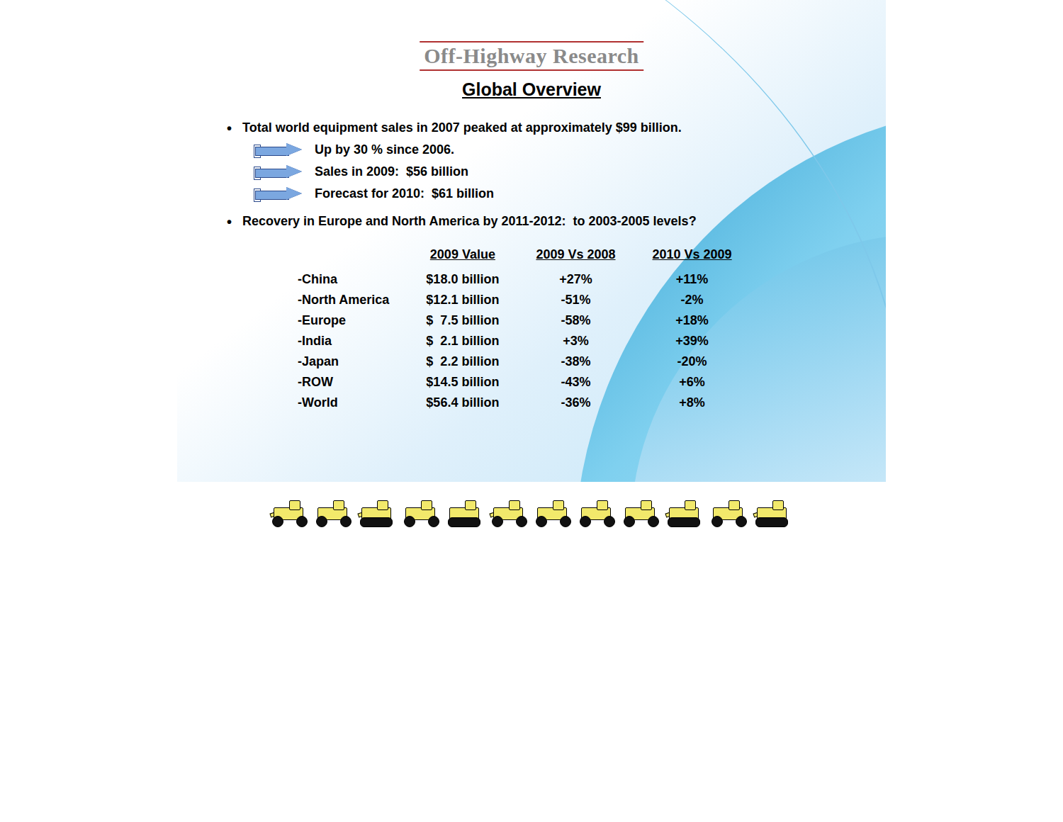Off-Highway Research
Global Overview
Total world equipment sales in 2007 peaked at approximately $99 billion.
Up by 30 % since 2006.
Sales in 2009: $56 billion
Forecast for 2010: $61 billion
Recovery in Europe and North America by 2011-2012: to 2003-2005 levels?
| | 2009 Value | 2009 Vs 2008 | 2010 Vs 2009 |
| --- | --- | --- | --- |
| -China | $18.0 billion | +27% | +11% |
| -North America | $12.1 billion | -51% | -2% |
| -Europe | $ 7.5 billion | -58% | +18% |
| -India | $ 2.1 billion | +3% | +39% |
| -Japan | $ 2.2 billion | -38% | -20% |
| -ROW | $14.5 billion | -43% | +6% |
| -World | $56.4 billion | -36% | +8% |